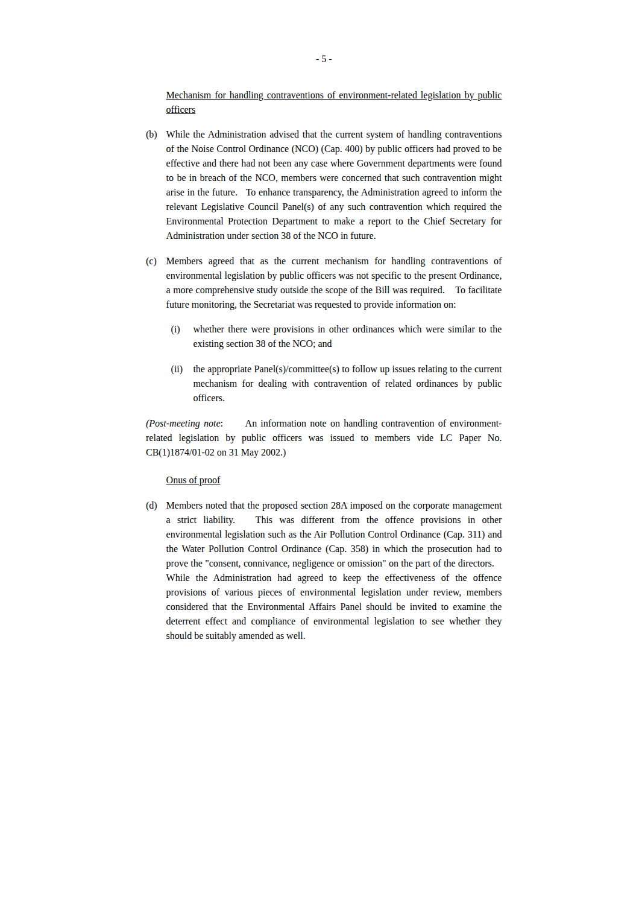- 5 -
Mechanism for handling contraventions of environment-related legislation by public officers
(b)
While the Administration advised that the current system of handling contraventions of the Noise Control Ordinance (NCO) (Cap. 400) by public officers had proved to be effective and there had not been any case where Government departments were found to be in breach of the NCO, members were concerned that such contravention might arise in the future. To enhance transparency, the Administration agreed to inform the relevant Legislative Council Panel(s) of any such contravention which required the Environmental Protection Department to make a report to the Chief Secretary for Administration under section 38 of the NCO in future.
(c)
Members agreed that as the current mechanism for handling contraventions of environmental legislation by public officers was not specific to the present Ordinance, a more comprehensive study outside the scope of the Bill was required. To facilitate future monitoring, the Secretariat was requested to provide information on:
(i)
whether there were provisions in other ordinances which were similar to the existing section 38 of the NCO; and
(ii)
the appropriate Panel(s)/committee(s) to follow up issues relating to the current mechanism for dealing with contravention of related ordinances by public officers.
(Post-meeting note: An information note on handling contravention of environment-related legislation by public officers was issued to members vide LC Paper No. CB(1)1874/01-02 on 31 May 2002.)
Onus of proof
(d)
Members noted that the proposed section 28A imposed on the corporate management a strict liability. This was different from the offence provisions in other environmental legislation such as the Air Pollution Control Ordinance (Cap. 311) and the Water Pollution Control Ordinance (Cap. 358) in which the prosecution had to prove the "consent, connivance, negligence or omission" on the part of the directors. While the Administration had agreed to keep the effectiveness of the offence provisions of various pieces of environmental legislation under review, members considered that the Environmental Affairs Panel should be invited to examine the deterrent effect and compliance of environmental legislation to see whether they should be suitably amended as well.